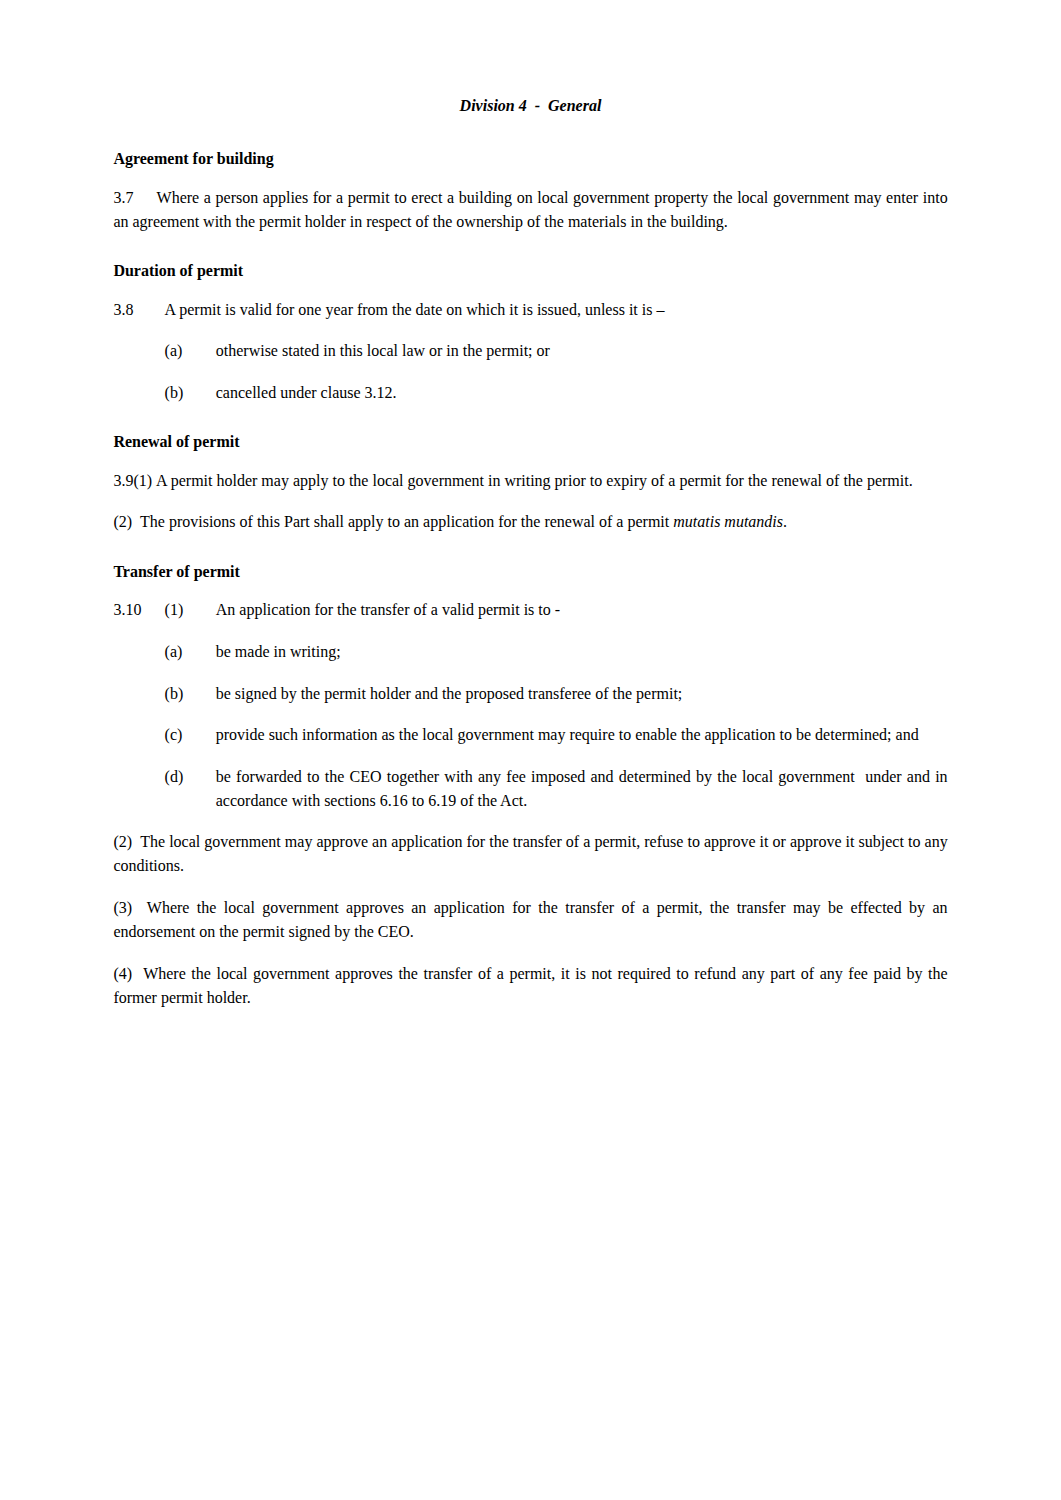Division 4 - General
Agreement for building
3.7 Where a person applies for a permit to erect a building on local government property the local government may enter into an agreement with the permit holder in respect of the ownership of the materials in the building.
Duration of permit
3.8
A permit is valid for one year from the date on which it is issued, unless it is –
(a)
otherwise stated in this local law or in the permit; or
(b)
cancelled under clause 3.12.
Renewal of permit
3.9(1) A permit holder may apply to the local government in writing prior to expiry of a permit for the renewal of the permit.
(2) The provisions of this Part shall apply to an application for the renewal of a permit mutatis mutandis.
Transfer of permit
3.10
(1)
An application for the transfer of a valid permit is to -
(a)
be made in writing;
(b)
be signed by the permit holder and the proposed transferee of the permit;
(c)
provide such information as the local government may require to enable the application to be determined; and
(d)
be forwarded to the CEO together with any fee imposed and determined by the local government under and in accordance with sections 6.16 to 6.19 of the Act.
(2) The local government may approve an application for the transfer of a permit, refuse to approve it or approve it subject to any conditions.
(3) Where the local government approves an application for the transfer of a permit, the transfer may be effected by an endorsement on the permit signed by the CEO.
(4) Where the local government approves the transfer of a permit, it is not required to refund any part of any fee paid by the former permit holder.